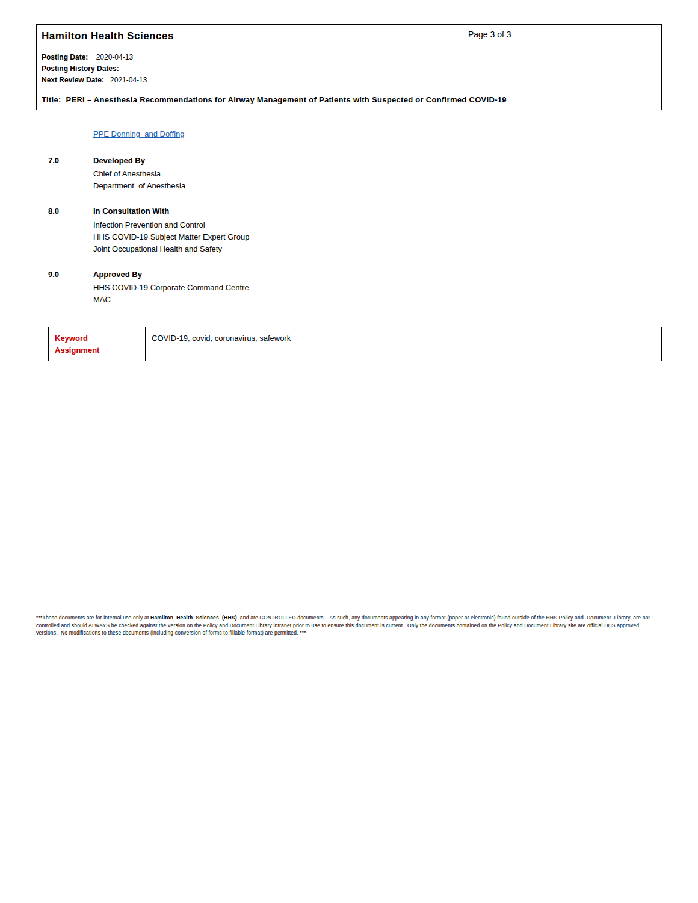| Hamilton Health Sciences | Page 3 of 3 |
| Posting Date: 2020-04-13 Posting History Dates: Next Review Date: 2021-04-13 |
| Title: PERI – Anesthesia Recommendations for Airway Management of Patients with Suspected or Confirmed COVID-19 |
PPE Donning and Doffing
7.0
Developed By
Chief of Anesthesia
Department of Anesthesia
8.0
In Consultation With
Infection Prevention and Control
HHS COVID-19 Subject Matter Expert Group
Joint Occupational Health and Safety
9.0
Approved By
HHS COVID-19 Corporate Command Centre
MAC
| Keyword Assignment | COVID-19, covid, coronavirus, safework |
***These documents are for internal use only at Hamilton Health Sciences (HHS) and are CONTROLLED documents. As such, any documents appearing in any format (paper or electronic) found outside of the HHS Policy and Document Library, are not controlled and should ALWAYS be checked against the version on the Policy and Document Library intranet prior to use to ensure this document is current. Only the documents contained on the Policy and Document Library site are official HHS approved versions. No modifications to these documents (including conversion of forms to fillable format) are permitted. ***